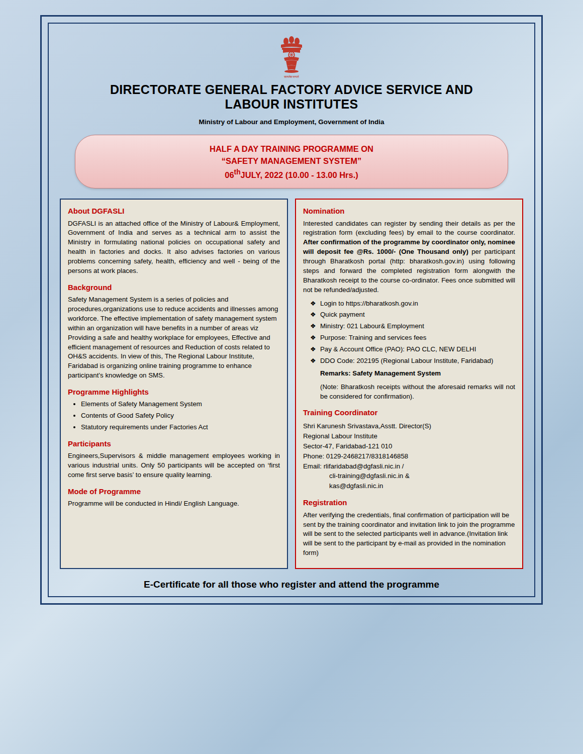सत्यमेव जयते
DIRECTORATE GENERAL FACTORY ADVICE SERVICE AND
LABOUR INSTITUTES
Ministry of Labour and Employment, Government of India
HALF A DAY TRAINING PROGRAMME ON
“SAFETY MANAGEMENT SYSTEM”
06thJULY, 2022 (10.00 - 13.00 Hrs.)
About DGFASLI
DGFASLI is an attached office of the Ministry of Labour& Employment, Government of India and serves as a technical arm to assist the Ministry in formulating national policies on occupational safety and health in factories and docks. It also advises factories on various problems concerning safety, health, efficiency and well - being of the persons at work places.
Background
Safety Management System is a series of policies and procedures,organizations use to reduce accidents and illnesses among workforce. The effective implementation of safety management system within an organization will have benefits in a number of areas viz Providing a safe and healthy workplace for employees, Effective and efficient management of resources and Reduction of costs related to OH&S accidents. In view of this, The Regional Labour Institute, Faridabad is organizing online training programme to enhance participant’s knowledge on SMS.
Programme Highlights
Elements of Safety Management System
Contents of Good Safety Policy
Statutory requirements under Factories Act
Participants
Engineers,Supervisors & middle management employees working in various industrial units. Only 50 participants will be accepted on ‘first come first serve basis’ to ensure quality learning.
Mode of Programme
Programme will be conducted in Hindi/ English Language.
Nomination
Interested candidates can register by sending their details as per the registration form (excluding fees) by email to the course coordinator. After confirmation of the programme by coordinator only, nominee will deposit fee @Rs. 1000/- (One Thousand only) per participant through Bharatkosh portal (http: bharatkosh.gov.in) using following steps and forward the completed registration form alongwith the Bharatkosh receipt to the course co-ordinator. Fees once submitted will not be refunded/adjusted.
Login to https://bharatkosh.gov.in
Quick payment
Ministry: 021 Labour& Employment
Purpose: Training and services fees
Pay & Account Office (PAO): PAO CLC, NEW DELHI
DDO Code: 202195 (Regional Labour Institute, Faridabad)
Remarks: Safety Management System
(Note: Bharatkosh receipts without the aforesaid remarks will not be considered for confirmation).
Training Coordinator
Shri Karunesh Srivastava,Asstt. Director(S)
Regional Labour Institute
Sector-47, Faridabad-121 010
Phone: 0129-2468217/8318146858
Email: rlifaridabad@dgfasli.nic.in /
cli-training@dgfasli.nic.in &
kas@dgfasli.nic.in
Registration
After verifying the credentials, final confirmation of participation will be sent by the training coordinator and invitation link to join the programme will be sent to the selected participants well in advance.(Invitation link will be sent to the participant by e-mail as provided in the nomination form)
E-Certificate for all those who register and attend the programme